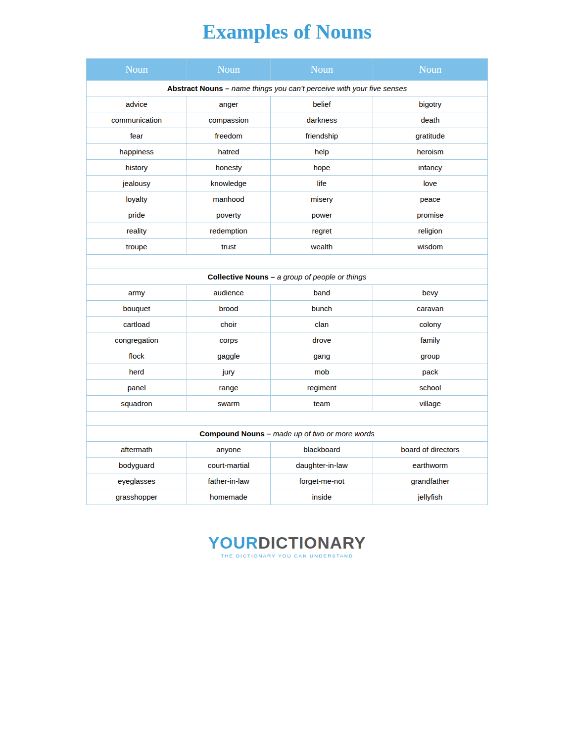Examples of Nouns
| Noun | Noun | Noun | Noun |
| --- | --- | --- | --- |
| Abstract Nouns – name things you can’t perceive with your five senses |
| advice | anger | belief | bigotry |
| communication | compassion | darkness | death |
| fear | freedom | friendship | gratitude |
| happiness | hatred | help | heroism |
| history | honesty | hope | infancy |
| jealousy | knowledge | life | love |
| loyalty | manhood | misery | peace |
| pride | poverty | power | promise |
| reality | redemption | regret | religion |
| troupe | trust | wealth | wisdom |
| Collective Nouns – a group of people or things |
| army | audience | band | bevy |
| bouquet | brood | bunch | caravan |
| cartload | choir | clan | colony |
| congregation | corps | drove | family |
| flock | gaggle | gang | group |
| herd | jury | mob | pack |
| panel | range | regiment | school |
| squadron | swarm | team | village |
| Compound Nouns – made up of two or more words |
| aftermath | anyone | blackboard | board of directors |
| bodyguard | court-martial | daughter-in-law | earthworm |
| eyeglasses | father-in-law | forget-me-not | grandfather |
| grasshopper | homemade | inside | jellyfish |
YOUR DICTIONARY THE DICTIONARY YOU CAN UNDERSTAND